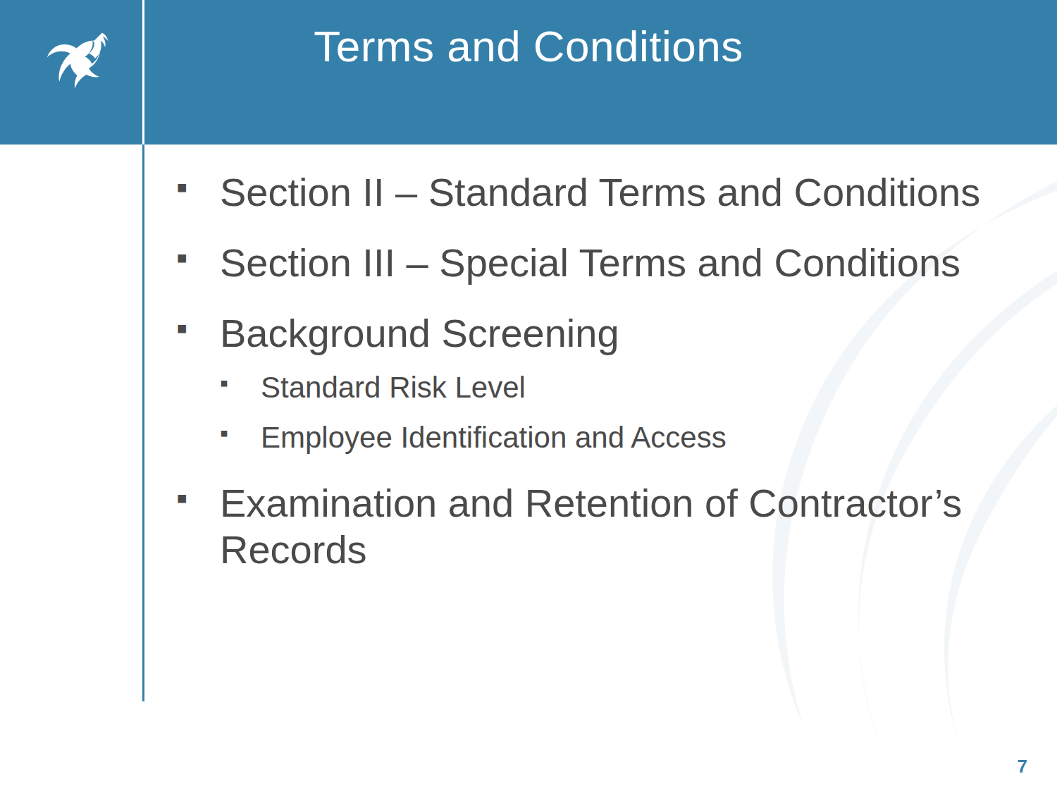Terms and Conditions
Section II – Standard Terms and Conditions
Section III – Special Terms and Conditions
Background Screening
Standard Risk Level
Employee Identification and Access
Examination and Retention of Contractor’s Records
7